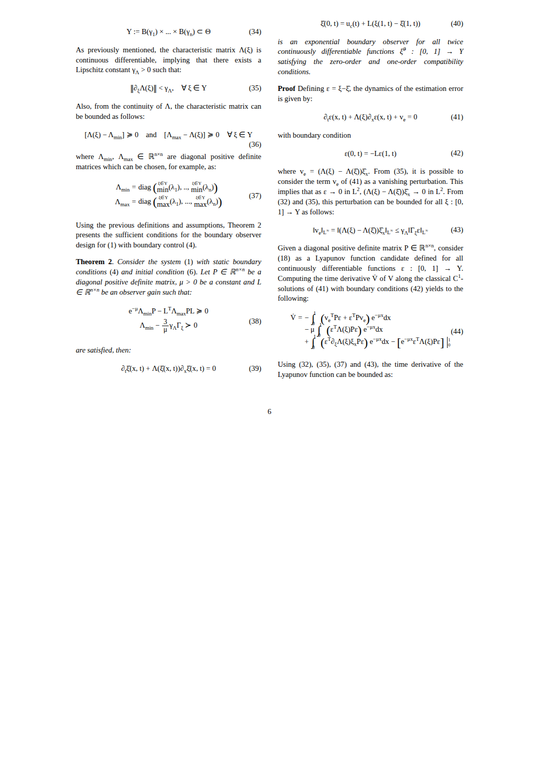Υ := B(γ1) × ... × B(γn) ⊂ Θ (34)
As previously mentioned, the characteristic matrix Λ(ξ) is continuous differentiable, implying that there exists a Lipschitz constant γΛ > 0 such that:
‖∂ξΛ(ξ)‖ < γΛ, ∀ ξ ∈ Υ (35)
Also, from the continuity of Λ, the characteristic matrix can be bounded as follows:
[Λ(ξ) − Λmin] ≽ 0 and [Λmax − Λ(ξ)] ≽ 0 ∀ ξ ∈ Υ (36)
where Λmin, Λmax ∈ ℝn×n are diagonal positive definite matrices which can be chosen, for example, as:
| Λ min | = | diag ( ξ∈Υ min (λ 1 ), .., ξ∈Υ min (λ n ) ) |
| Λ max | = | diag ( ξ∈Υ max (λ 1 ), ..., ξ∈Υ max (λ n ) ) |
(37)
Using the previous definitions and assumptions, Theorem 2 presents the sufficient conditions for the boundary observer design for (1) with boundary control (4).
Theorem 2. Consider the system (1) with static boundary conditions (4) and initial condition (6). Let P ∈ ℝn×n be a diagonal positive definite matrix, μ > 0 be a constant and L ∈ ℝn×n be an observer gain such that:
| e −μ Λ min P − L T Λ max PL ≽ 0 |
| Λ min − 3 μ γ Λ Γ ξ ≻ 0 |
(38)
are satisfied, then:
∂tξ̂(x, t) + Λ(ξ̂(x, t))∂xξ̂(x, t) = 0 (39)
ξ̂(0, t) = uc(t) + L(ξ(1, t) − ξ̂(1, t)) (40)
is an exponential boundary observer for all twice continuously differentiable functions ξ̂0 : [0, 1] → Υ satisfying the zero-order and one-order compatibility conditions.
Proof Defining ε = ξ−ξ̂, the dynamics of the estimation error is given by:
∂tε(x, t) + Λ(ξ)∂xε(x, t) + ve = 0 (41)
with boundary condition
ε(0, t) = −Lε(1, t) (42)
where ve = (Λ(ξ) − Λ(ξ̂))ξ̂x. From (35), it is possible to consider the term ve of (41) as a vanishing perturbation. This implies that as ε → 0 in L2, (Λ(ξ) − Λ(ξ̂))ξ̂x → 0 in L2. From (32) and (35), this perturbation can be bounded for all ξ : [0, 1] → Υ as follows:
‖ve‖L∞ = ‖(Λ(ξ) − Λ(ξ̂))ξ̂x‖L∞ ≤ γΛ‖Γξε‖L∞ (43)
Given a diagonal positive definite matrix P ∈ ℝn×n, consider (18) as a Lyapunov function candidate defined for all continuously differentiable functions ε : [0, 1] → Υ. Computing the time derivative V̇ of V along the classical C1-solutions of (41) with boundary conditions (42) yields to the following:
| V̇ | = | − ∫ 1 0 ( v e T Pε + ε T Pv e ) e −μx dx |
| | | − μ ∫ 1 0 ( ε T Λ(ξ)Pε ) e −μx dx |
| | | + ∫ 1 0 ( ε T ∂ ξ Λ(ξ)ξ x Pε ) e −μx dx − [ e −μx ε T Λ(ξ)Pε ] 1 0 |
(44)
Using (32), (35), (37) and (43), the time derivative of the Lyapunov function can be bounded as:
6